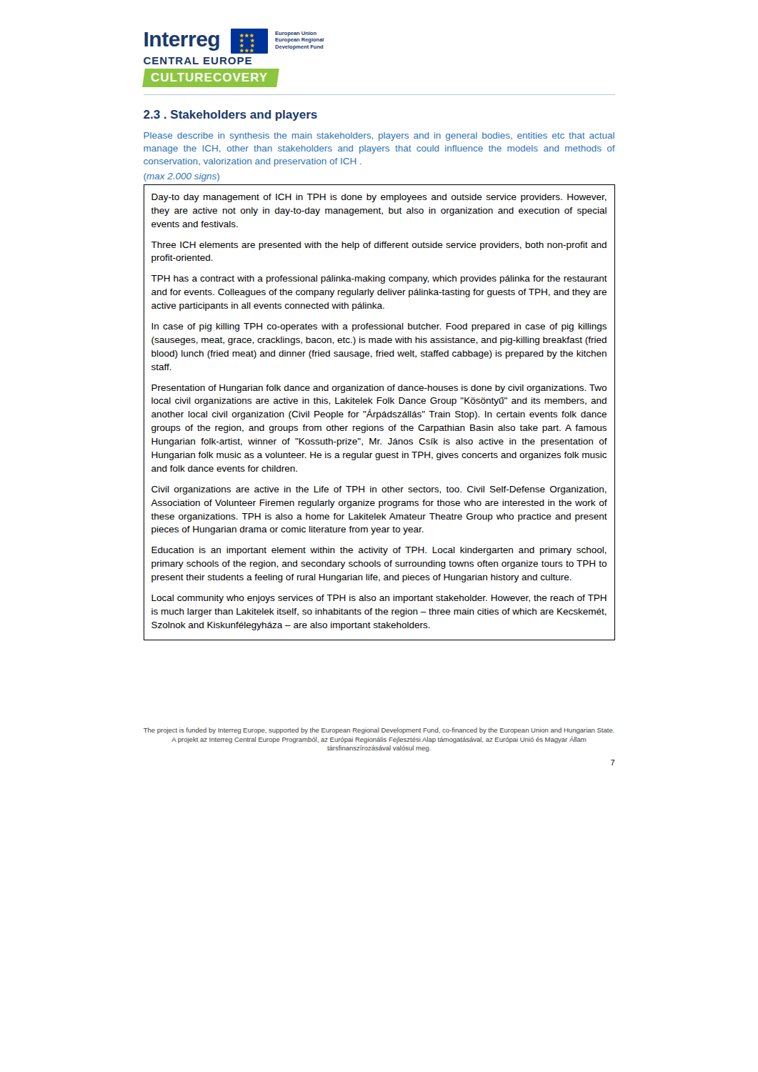Interreg European Union
European Regional
Development Fund
CENTRAL EUROPE
CULTURECOVERY
2.3 . Stakeholders and players
Please describe in synthesis the main stakeholders, players and in general bodies, entities etc that actual manage the ICH, other than stakeholders and players that could influence the models and methods of conservation, valorization and preservation of ICH .
(max 2.000 signs)
Day-to day management of ICH in TPH is done by employees and outside service providers. However, they are active not only in day-to-day management, but also in organization and execution of special events and festivals.
Three ICH elements are presented with the help of different outside service providers, both non-profit and profit-oriented.
TPH has a contract with a professional pálinka-making company, which provides pálinka for the restaurant and for events. Colleagues of the company regularly deliver pálinka-tasting for guests of TPH, and they are active participants in all events connected with pálinka.
In case of pig killing TPH co-operates with a professional butcher. Food prepared in case of pig killings (sauseges, meat, grace, cracklings, bacon, etc.) is made with his assistance, and pig-killing breakfast (fried blood) lunch (fried meat) and dinner (fried sausage, fried welt, staffed cabbage) is prepared by the kitchen staff.
Presentation of Hungarian folk dance and organization of dance-houses is done by civil organizations. Two local civil organizations are active in this, Lakitelek Folk Dance Group "Kösöntyű" and its members, and another local civil organization (Civil People for "Árpádszállás" Train Stop). In certain events folk dance groups of the region, and groups from other regions of the Carpathian Basin also take part. A famous Hungarian folk-artist, winner of "Kossuth-prize", Mr. János Csík is also active in the presentation of Hungarian folk music as a volunteer. He is a regular guest in TPH, gives concerts and organizes folk music and folk dance events for children.
Civil organizations are active in the Life of TPH in other sectors, too. Civil Self-Defense Organization, Association of Volunteer Firemen regularly organize programs for those who are interested in the work of these organizations. TPH is also a home for Lakitelek Amateur Theatre Group who practice and present pieces of Hungarian drama or comic literature from year to year.
Education is an important element within the activity of TPH. Local kindergarten and primary school, primary schools of the region, and secondary schools of surrounding towns often organize tours to TPH to present their students a feeling of rural Hungarian life, and pieces of Hungarian history and culture.
Local community who enjoys services of TPH is also an important stakeholder. However, the reach of TPH is much larger than Lakitelek itself, so inhabitants of the region – three main cities of which are Kecskemét, Szolnok and Kiskunfélegyháza – are also important stakeholders.
The project is funded by Interreg Europe, supported by the European Regional Development Fund, co-financed by the European Union and Hungarian State.
A projekt az Interreg Central Europe Programból, az Európai Regionális Fejlesztési Alap támogatásával, az Európai Unió és Magyar Állam társfinanszírozásával valósul meg.
7